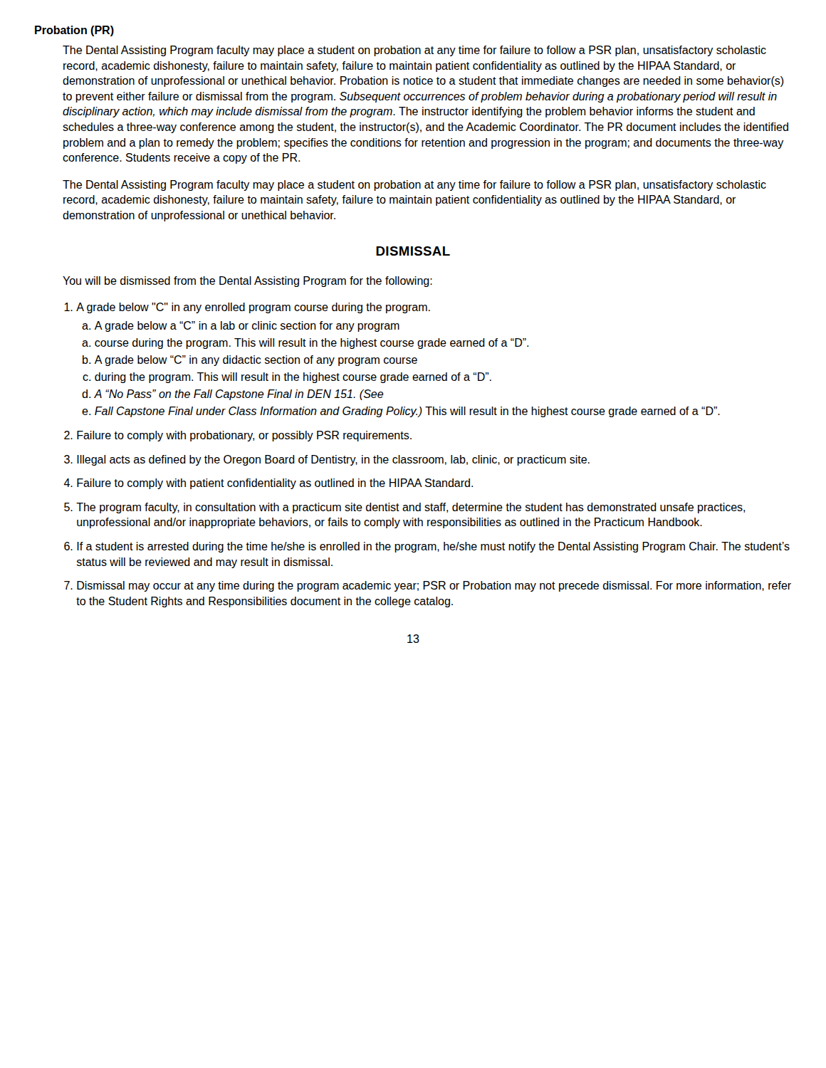Probation (PR)
The Dental Assisting Program faculty may place a student on probation at any time for failure to follow a PSR plan, unsatisfactory scholastic record, academic dishonesty, failure to maintain safety, failure to maintain patient confidentiality as outlined by the HIPAA Standard, or demonstration of unprofessional or unethical behavior. Probation is notice to a student that immediate changes are needed in some behavior(s) to prevent either failure or dismissal from the program. Subsequent occurrences of problem behavior during a probationary period will result in disciplinary action, which may include dismissal from the program. The instructor identifying the problem behavior informs the student and schedules a three-way conference among the student, the instructor(s), and the Academic Coordinator. The PR document includes the identified problem and a plan to remedy the problem; specifies the conditions for retention and progression in the program; and documents the three-way conference. Students receive a copy of the PR.
The Dental Assisting Program faculty may place a student on probation at any time for failure to follow a PSR plan, unsatisfactory scholastic record, academic dishonesty, failure to maintain safety, failure to maintain patient confidentiality as outlined by the HIPAA Standard, or demonstration of unprofessional or unethical behavior.
DISMISSAL
You will be dismissed from the Dental Assisting Program for the following:
A grade below "C" in any enrolled program course during the program.
A grade below a “C” in a lab or clinic section for any program
course during the program. This will result in the highest course grade earned of a “D”.
A grade below “C” in any didactic section of any program course
during the program. This will result in the highest course grade earned of a “D”.
A “No Pass” on the Fall Capstone Final in DEN 151. (See
Fall Capstone Final under Class Information and Grading Policy.) This will result in the highest course grade earned of a “D”.
Failure to comply with probationary, or possibly PSR requirements.
Illegal acts as defined by the Oregon Board of Dentistry, in the classroom, lab, clinic, or practicum site.
Failure to comply with patient confidentiality as outlined in the HIPAA Standard.
The program faculty, in consultation with a practicum site dentist and staff, determine the student has demonstrated unsafe practices, unprofessional and/or inappropriate behaviors, or fails to comply with responsibilities as outlined in the Practicum Handbook.
If a student is arrested during the time he/she is enrolled in the program, he/she must notify the Dental Assisting Program Chair. The student’s status will be reviewed and may result in dismissal.
Dismissal may occur at any time during the program academic year; PSR or Probation may not precede dismissal. For more information, refer to the Student Rights and Responsibilities document in the college catalog.
13